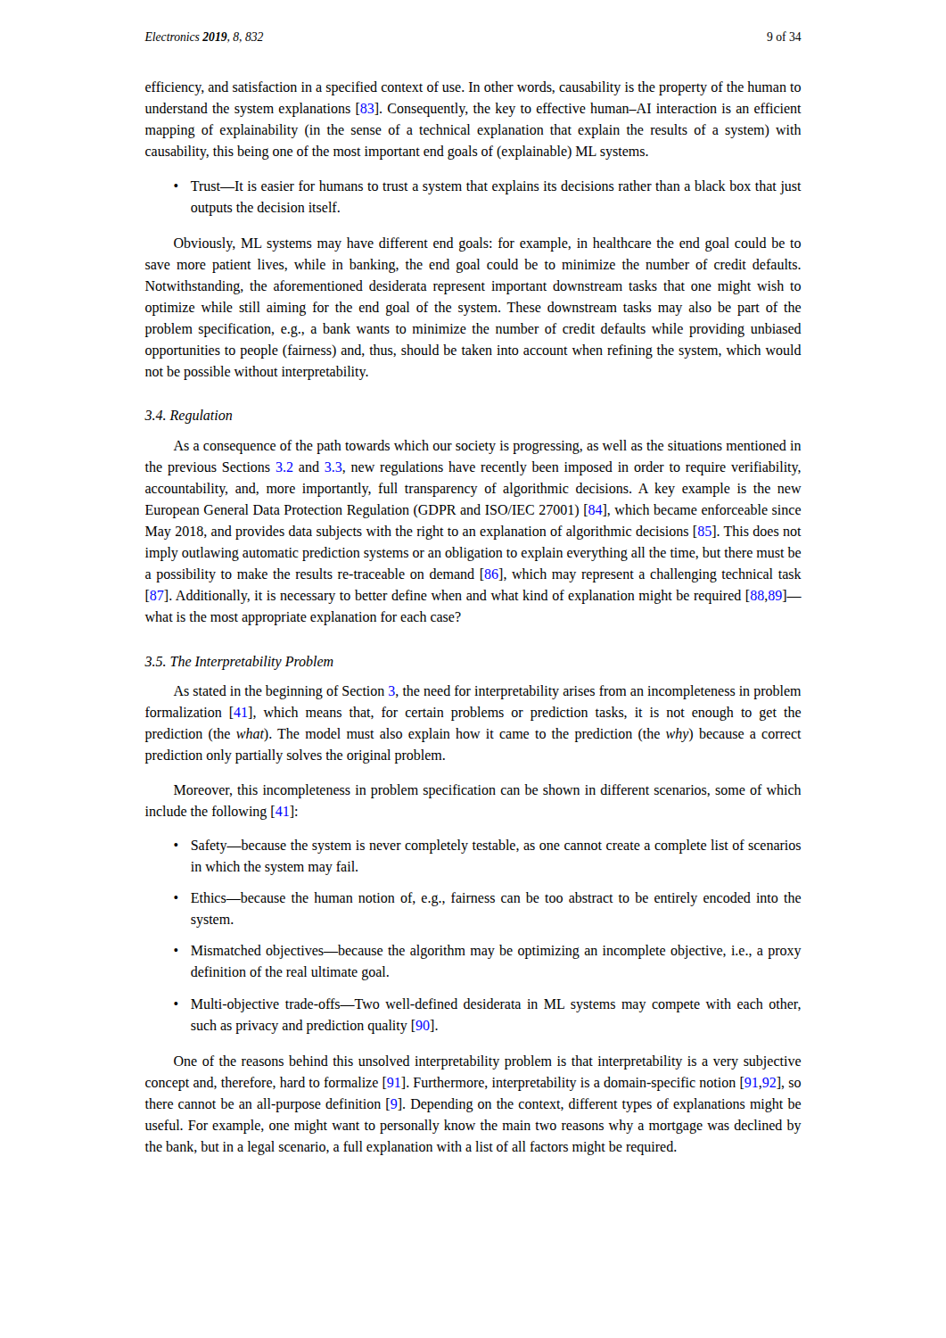Electronics 2019, 8, 832 9 of 34
efficiency, and satisfaction in a specified context of use. In other words, causability is the property of the human to understand the system explanations [83]. Consequently, the key to effective human–AI interaction is an efficient mapping of explainability (in the sense of a technical explanation that explain the results of a system) with causability, this being one of the most important end goals of (explainable) ML systems.
Trust—It is easier for humans to trust a system that explains its decisions rather than a black box that just outputs the decision itself.
Obviously, ML systems may have different end goals: for example, in healthcare the end goal could be to save more patient lives, while in banking, the end goal could be to minimize the number of credit defaults. Notwithstanding, the aforementioned desiderata represent important downstream tasks that one might wish to optimize while still aiming for the end goal of the system. These downstream tasks may also be part of the problem specification, e.g., a bank wants to minimize the number of credit defaults while providing unbiased opportunities to people (fairness) and, thus, should be taken into account when refining the system, which would not be possible without interpretability.
3.4. Regulation
As a consequence of the path towards which our society is progressing, as well as the situations mentioned in the previous Sections 3.2 and 3.3, new regulations have recently been imposed in order to require verifiability, accountability, and, more importantly, full transparency of algorithmic decisions. A key example is the new European General Data Protection Regulation (GDPR and ISO/IEC 27001) [84], which became enforceable since May 2018, and provides data subjects with the right to an explanation of algorithmic decisions [85]. This does not imply outlawing automatic prediction systems or an obligation to explain everything all the time, but there must be a possibility to make the results re-traceable on demand [86], which may represent a challenging technical task [87]. Additionally, it is necessary to better define when and what kind of explanation might be required [88,89]—what is the most appropriate explanation for each case?
3.5. The Interpretability Problem
As stated in the beginning of Section 3, the need for interpretability arises from an incompleteness in problem formalization [41], which means that, for certain problems or prediction tasks, it is not enough to get the prediction (the what). The model must also explain how it came to the prediction (the why) because a correct prediction only partially solves the original problem.
Moreover, this incompleteness in problem specification can be shown in different scenarios, some of which include the following [41]:
Safety—because the system is never completely testable, as one cannot create a complete list of scenarios in which the system may fail.
Ethics—because the human notion of, e.g., fairness can be too abstract to be entirely encoded into the system.
Mismatched objectives—because the algorithm may be optimizing an incomplete objective, i.e., a proxy definition of the real ultimate goal.
Multi-objective trade-offs—Two well-defined desiderata in ML systems may compete with each other, such as privacy and prediction quality [90].
One of the reasons behind this unsolved interpretability problem is that interpretability is a very subjective concept and, therefore, hard to formalize [91]. Furthermore, interpretability is a domain-specific notion [91,92], so there cannot be an all-purpose definition [9]. Depending on the context, different types of explanations might be useful. For example, one might want to personally know the main two reasons why a mortgage was declined by the bank, but in a legal scenario, a full explanation with a list of all factors might be required.